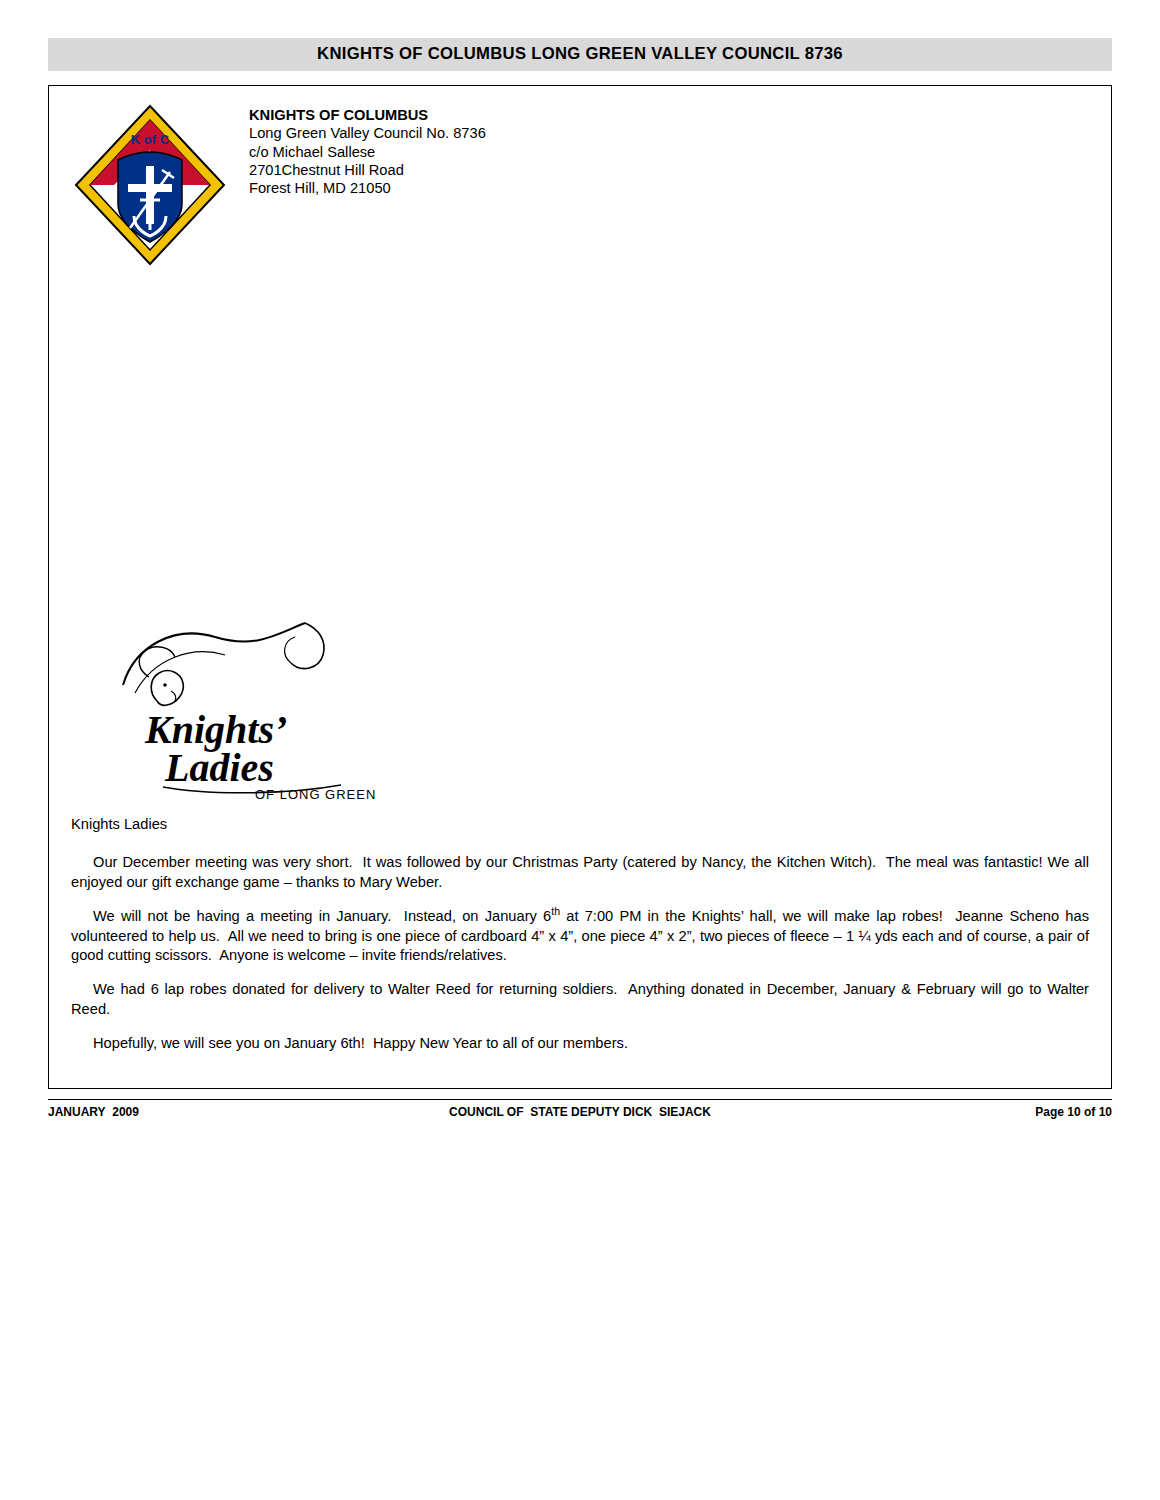KNIGHTS OF COLUMBUS LONG GREEN VALLEY COUNCIL 8736
K of C
KNIGHTS OF COLUMBUS
Long Green Valley Council No. 8736
c/o Michael Sallese
2701Chestnut Hill Road
Forest Hill, MD 21050
Knights’ Ladies OF LONG GREEN
Knights Ladies
Our December meeting was very short. It was followed by our Christmas Party (catered by Nancy, the Kitchen Witch). The meal was fantastic! We all enjoyed our gift exchange game – thanks to Mary Weber.
We will not be having a meeting in January. Instead, on January 6th at 7:00 PM in the Knights’ hall, we will make lap robes! Jeanne Scheno has volunteered to help us. All we need to bring is one piece of cardboard 4” x 4”, one piece 4” x 2”, two pieces of fleece – 1 ¼ yds each and of course, a pair of good cutting scissors. Anyone is welcome – invite friends/relatives.
We had 6 lap robes donated for delivery to Walter Reed for returning soldiers. Anything donated in December, January & February will go to Walter Reed.
Hopefully, we will see you on January 6th! Happy New Year to all of our members.
JANUARY 2009
COUNCIL OF STATE DEPUTY DICK SIEJACK
Page 10 of 10